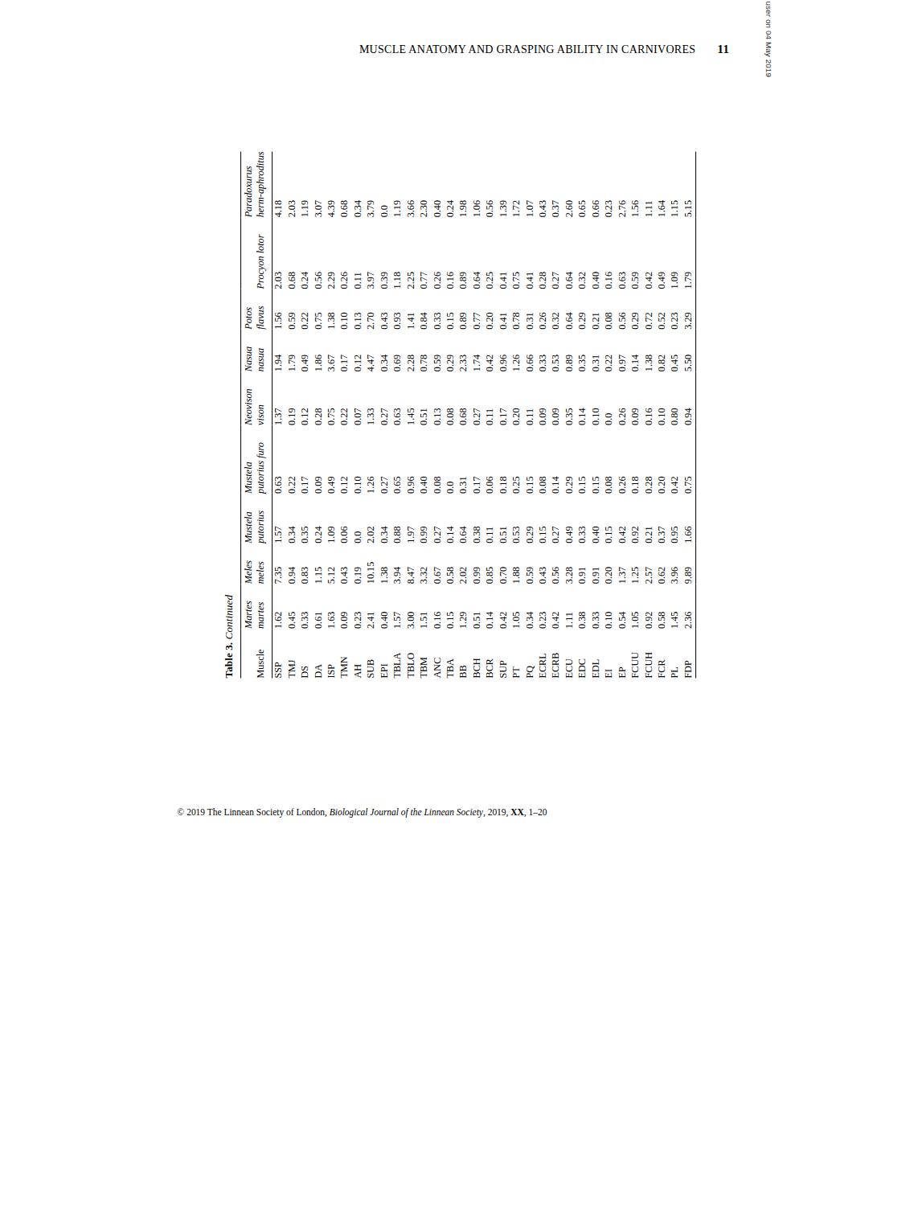MUSCLE ANATOMY AND GRASPING ABILITY IN CARNIVORES 11
Table 3. Continued
| Muscle | Martes martes | Meles meles | Mustela putorius | Mustela putorius furo | Neovison vison | Nasua nasua | Potos flavus | Procyon lotor | Paradoxurus herm-aphroditus |
| --- | --- | --- | --- | --- | --- | --- | --- | --- | --- |
| SSP | 1.62 | 7.35 | 1.57 | 0.63 | 1.37 | 1.94 | 1.56 | 2.03 | 4.18 |
| TMJ | 0.45 | 0.94 | 0.34 | 0.22 | 0.19 | 1.79 | 0.59 | 0.68 | 2.03 |
| DS | 0.33 | 0.83 | 0.35 | 0.17 | 0.12 | 0.49 | 0.22 | 0.24 | 1.19 |
| DA | 0.61 | 1.15 | 0.24 | 0.09 | 0.28 | 1.86 | 0.75 | 0.56 | 3.07 |
| ISP | 1.63 | 5.12 | 1.09 | 0.49 | 0.75 | 3.67 | 1.38 | 2.29 | 4.39 |
| TMN | 0.09 | 0.43 | 0.06 | 0.12 | 0.22 | 0.17 | 0.10 | 0.26 | 0.68 |
| AH | 0.23 | 0.19 | 0.0 | 0.10 | 0.07 | 0.12 | 0.13 | 0.11 | 0.34 |
| SUB | 2.41 | 10.15 | 2.02 | 1.26 | 1.33 | 4.47 | 2.70 | 3.97 | 3.79 |
| EPI | 0.40 | 1.38 | 0.34 | 0.27 | 0.27 | 0.34 | 0.43 | 0.39 | 0.0 |
| TBLA | 1.57 | 3.94 | 0.88 | 0.65 | 0.63 | 0.69 | 0.93 | 1.18 | 1.19 |
| TBLO | 3.00 | 8.47 | 1.97 | 0.96 | 1.45 | 2.28 | 1.41 | 2.25 | 3.66 |
| TBM | 1.51 | 3.32 | 0.99 | 0.40 | 0.51 | 0.78 | 0.84 | 0.77 | 2.30 |
| ANC | 0.16 | 0.67 | 0.27 | 0.08 | 0.13 | 0.59 | 0.33 | 0.26 | 0.40 |
| TBA | 0.15 | 0.58 | 0.14 | 0.0 | 0.08 | 0.29 | 0.15 | 0.16 | 0.24 |
| BB | 1.29 | 2.02 | 0.64 | 0.31 | 0.68 | 2.33 | 0.89 | 0.89 | 1.98 |
| BCH | 0.51 | 0.99 | 0.38 | 0.17 | 0.27 | 1.74 | 0.77 | 0.64 | 1.06 |
| BCR | 0.14 | 0.85 | 0.11 | 0.06 | 0.11 | 0.42 | 0.20 | 0.25 | 0.56 |
| SUP | 0.42 | 0.70 | 0.51 | 0.18 | 0.17 | 0.96 | 0.41 | 0.41 | 1.39 |
| PT | 1.05 | 1.88 | 0.53 | 0.25 | 0.20 | 1.26 | 0.78 | 0.75 | 1.72 |
| PQ | 0.34 | 0.59 | 0.29 | 0.15 | 0.11 | 0.66 | 0.31 | 0.41 | 1.07 |
| ECRL | 0.23 | 0.43 | 0.15 | 0.08 | 0.09 | 0.33 | 0.26 | 0.28 | 0.43 |
| ECRB | 0.42 | 0.56 | 0.27 | 0.14 | 0.09 | 0.53 | 0.32 | 0.27 | 0.37 |
| ECU | 1.11 | 3.28 | 0.49 | 0.29 | 0.35 | 0.89 | 0.64 | 0.64 | 2.60 |
| EDC | 0.38 | 0.91 | 0.33 | 0.15 | 0.14 | 0.35 | 0.29 | 0.32 | 0.65 |
| EDL | 0.33 | 0.91 | 0.40 | 0.15 | 0.10 | 0.31 | 0.21 | 0.40 | 0.66 |
| EI | 0.10 | 0.20 | 0.15 | 0.08 | 0.0 | 0.22 | 0.08 | 0.16 | 0.23 |
| EP | 0.54 | 1.37 | 0.42 | 0.26 | 0.26 | 0.97 | 0.56 | 0.63 | 2.76 |
| FCUU | 1.05 | 1.25 | 0.92 | 0.18 | 0.09 | 0.14 | 0.29 | 0.59 | 1.56 |
| FCUH | 0.92 | 2.57 | 0.21 | 0.28 | 0.16 | 1.38 | 0.72 | 0.42 | 1.11 |
| FCR | 0.58 | 0.62 | 0.37 | 0.20 | 0.10 | 0.82 | 0.52 | 0.49 | 1.64 |
| PL | 1.45 | 3.96 | 0.95 | 0.42 | 0.80 | 0.45 | 0.23 | 1.09 | 1.15 |
| FDP | 2.36 | 9.89 | 1.66 | 0.75 | 0.94 | 5.50 | 3.29 | 1.79 | 5.15 |
© 2019 The Linnean Society of London, Biological Journal of the Linnean Society, 2019, XX, 1–20
Downloaded from https://academic.oup.com/biolinnean/advance-article-abstract/doi/10.1093/biolinnean/blz036/5480699 by Museum National d'Histoire Naturelle user on 04 May 2019